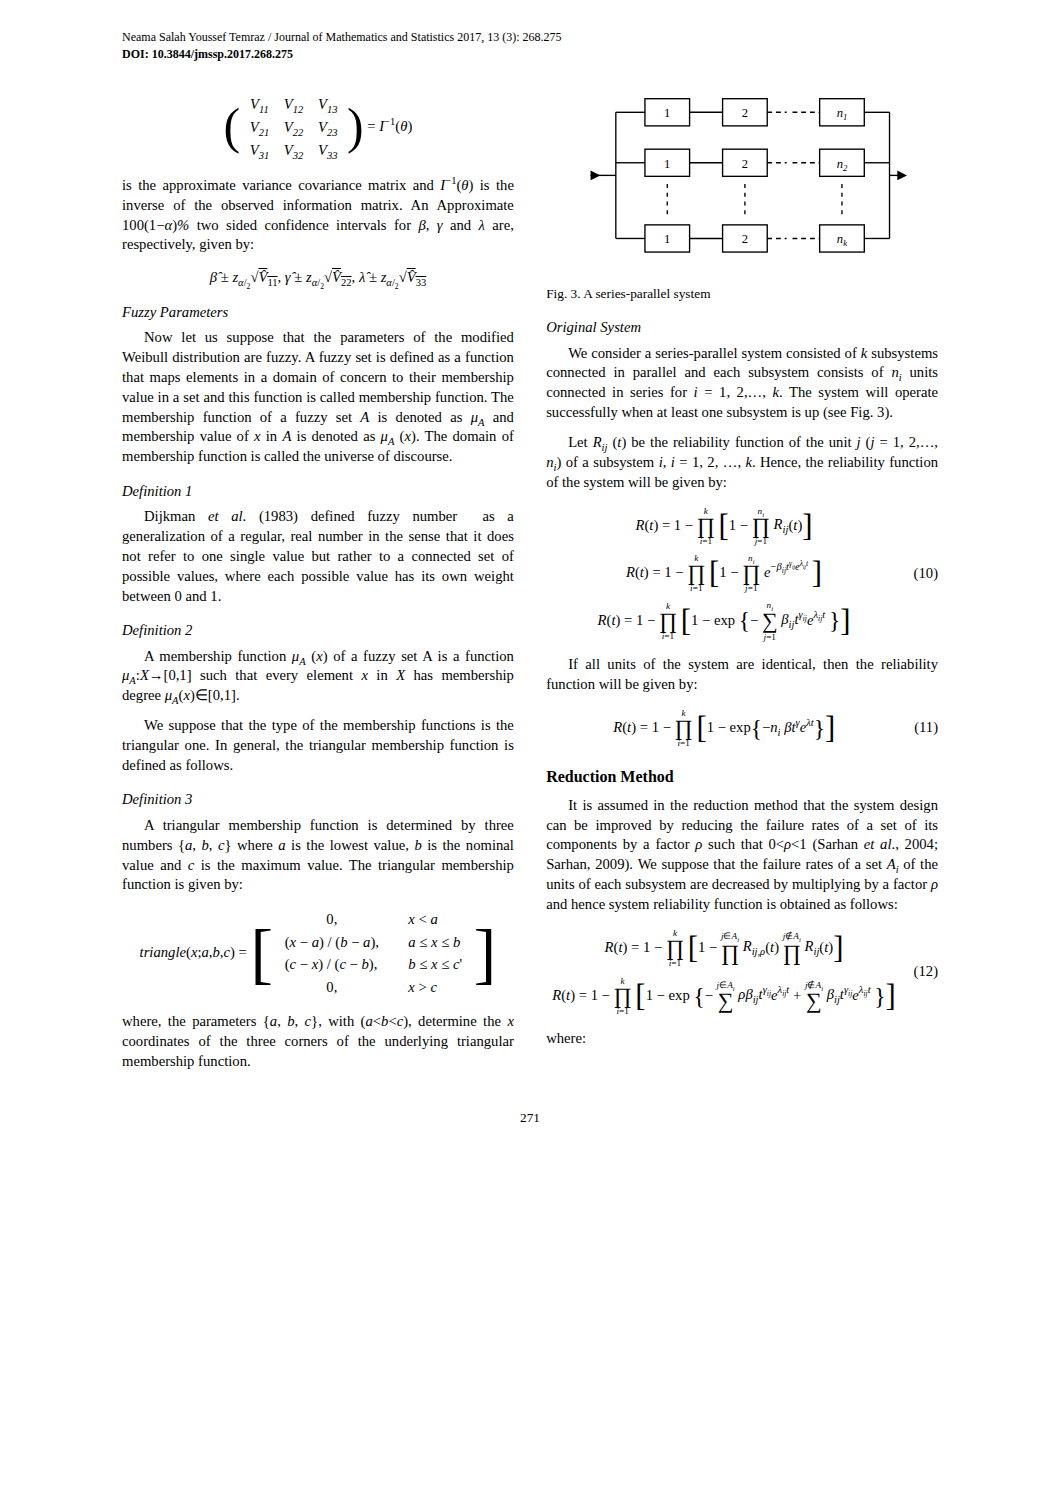Neama Salah Youssef Temraz / Journal of Mathematics and Statistics 2017, 13 (3): 268.275
DOI: 10.3844/jmssp.2017.268.275
(
| V 11 | V 12 | V 13 |
| V 21 | V 22 | V 23 |
| V 31 | V 32 | V 33 |
) = I−1(θ)
is the approximate variance covariance matrix and I−1(θ) is the inverse of the observed information matrix. An Approximate 100(1−α)% two sided confidence intervals for β, γ and λ are, respectively, given by:
β̂ ± zα/2√V̂11, γ̂ ± zα/2√V̂22, λ̂ ± zα/2√V̂33
Fuzzy Parameters
Now let us suppose that the parameters of the modified Weibull distribution are fuzzy. A fuzzy set is defined as a function that maps elements in a domain of concern to their membership value in a set and this function is called membership function. The membership function of a fuzzy set A is denoted as μA and membership value of x in A is denoted as μA (x). The domain of membership function is called the universe of discourse.
Definition 1
Dijkman et al. (1983) defined fuzzy number as a generalization of a regular, real number in the sense that it does not refer to one single value but rather to a connected set of possible values, where each possible value has its own weight between 0 and 1.
Definition 2
A membership function μA (x) of a fuzzy set A is a function μA:X→[0,1] such that every element x in X has membership degree μA(x)∈[0,1].
We suppose that the type of the membership functions is the triangular one. In general, the triangular membership function is defined as follows.
Definition 3
A triangular membership function is determined by three numbers {a, b, c} where a is the lowest value, b is the nominal value and c is the maximum value. The triangular membership function is given by:
triangle(x;a,b,c) = [
| 0, | x < a |
| ( x − a ) / ( b − a ), | a ≤ x ≤ b |
| ( c − x ) / ( c − b ), | b ≤ x ≤ c ' |
| 0, | x > c |
]
where, the parameters {a, b, c}, with (a<b<c), determine the x coordinates of the three corners of the underlying triangular membership function.
1 2 n1 1 2 n2 1 2 nk
Fig. 3. A series-parallel system
Original System
We consider a series-parallel system consisted of k subsystems connected in parallel and each subsystem consists of ni units connected in series for i = 1, 2,…, k. The system will operate successfully when at least one subsystem is up (see Fig. 3).
Let Rij (t) be the reliability function of the unit j (j = 1, 2,…, ni) of a subsystem i, i = 1, 2, …, k. Hence, the reliability function of the system will be given by:
R(t) = 1 − k∏i=1 [1 − ni∏j=1 Rij(t)]
R(t) = 1 − k∏i=1 [1 − ni∏j=1 e−βijtγijeλijt ]
R(t) = 1 − k∏i=1 [1 − exp {− ni∑j=1 βijtγijeλijt }]
(10)
If all units of the system are identical, then the reliability function will be given by:
R(t) = 1 − k∏i=1 [1 − exp{−ni βtγeλt}]
(11)
Reduction Method
It is assumed in the reduction method that the system design can be improved by reducing the failure rates of a set of its components by a factor ρ such that 0<ρ<1 (Sarhan et al., 2004; Sarhan, 2009). We suppose that the failure rates of a set Ai of the units of each subsystem are decreased by multiplying by a factor ρ and hence system reliability function is obtained as follows:
R(t) = 1 − k∏i=1 [1 − j∈Ai∏ Rij,ρ(t) j∉Ai∏ Rij(t)]
R(t) = 1 − k∏i=1 [1 − exp {− j∈Ai∑ ρβijtγijeλijt + j∉Ai∑ βijtγijeλijt }]
(12)
where:
271